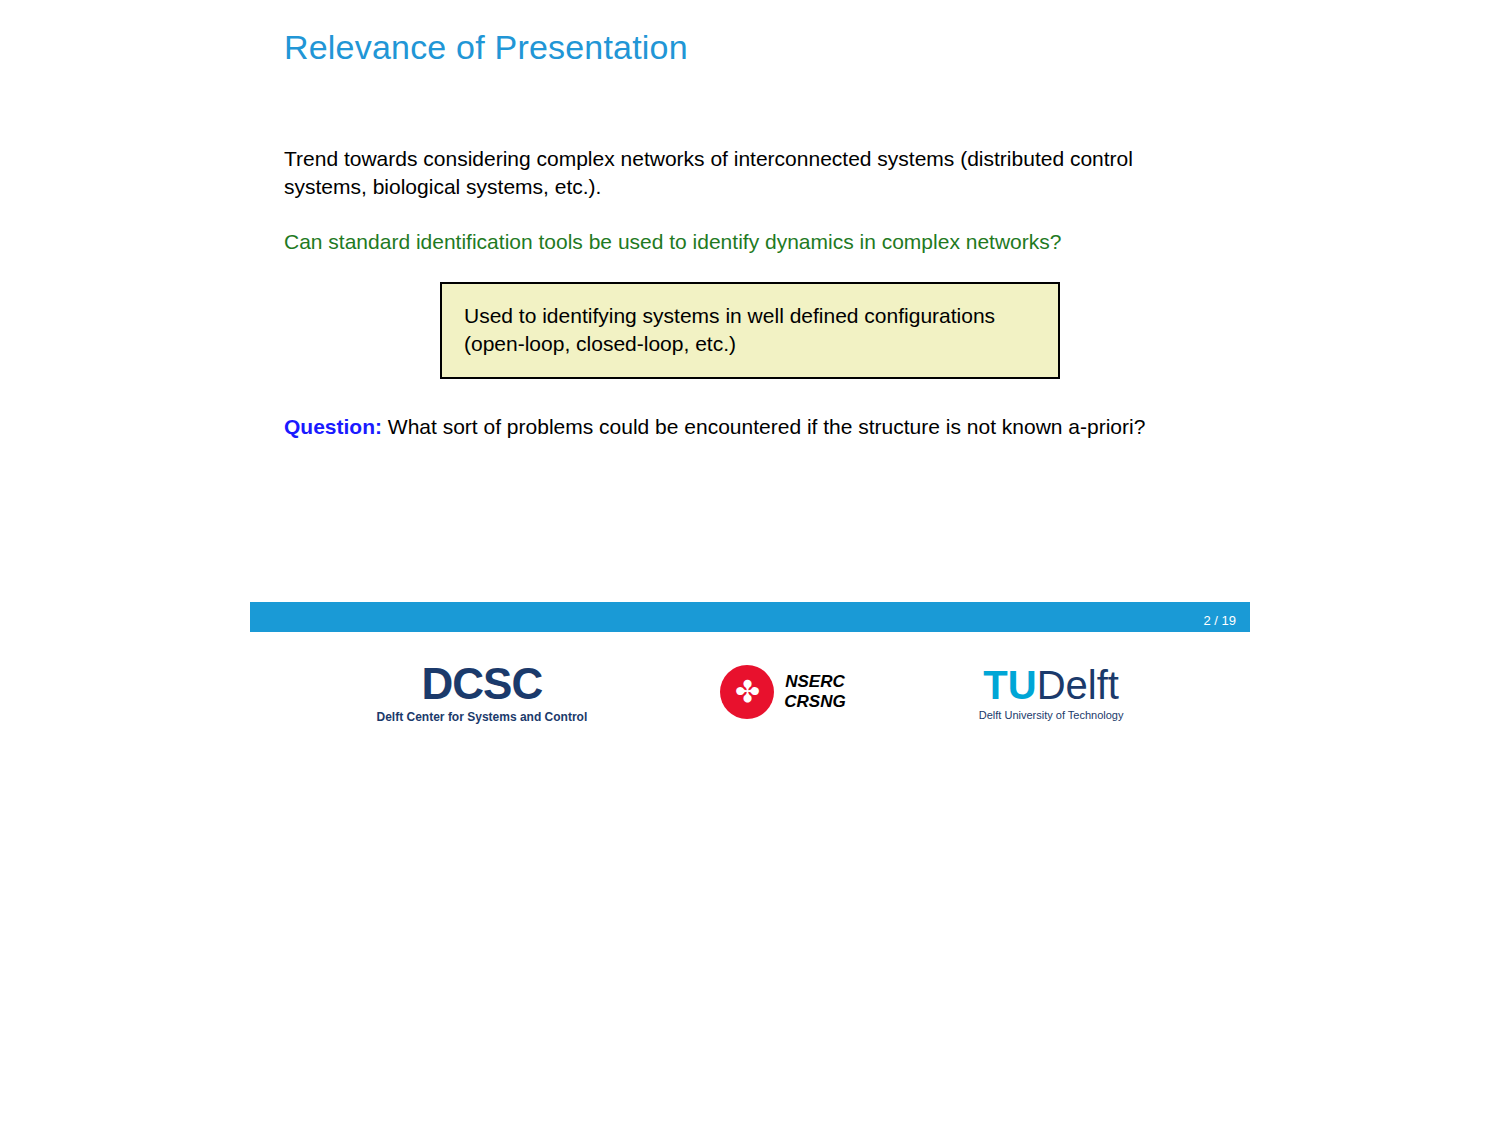Relevance of Presentation
Trend towards considering complex networks of interconnected systems (distributed control systems, biological systems, etc.).
Can standard identification tools be used to identify dynamics in complex networks?
Used to identifying systems in well defined configurations (open-loop, closed-loop, etc.)
Question: What sort of problems could be encountered if the structure is not known a-priori?
2 / 19
DCSC
Delft Center for Systems and Control
NSERC
CRSNG
TUDelft
Delft University of Technology